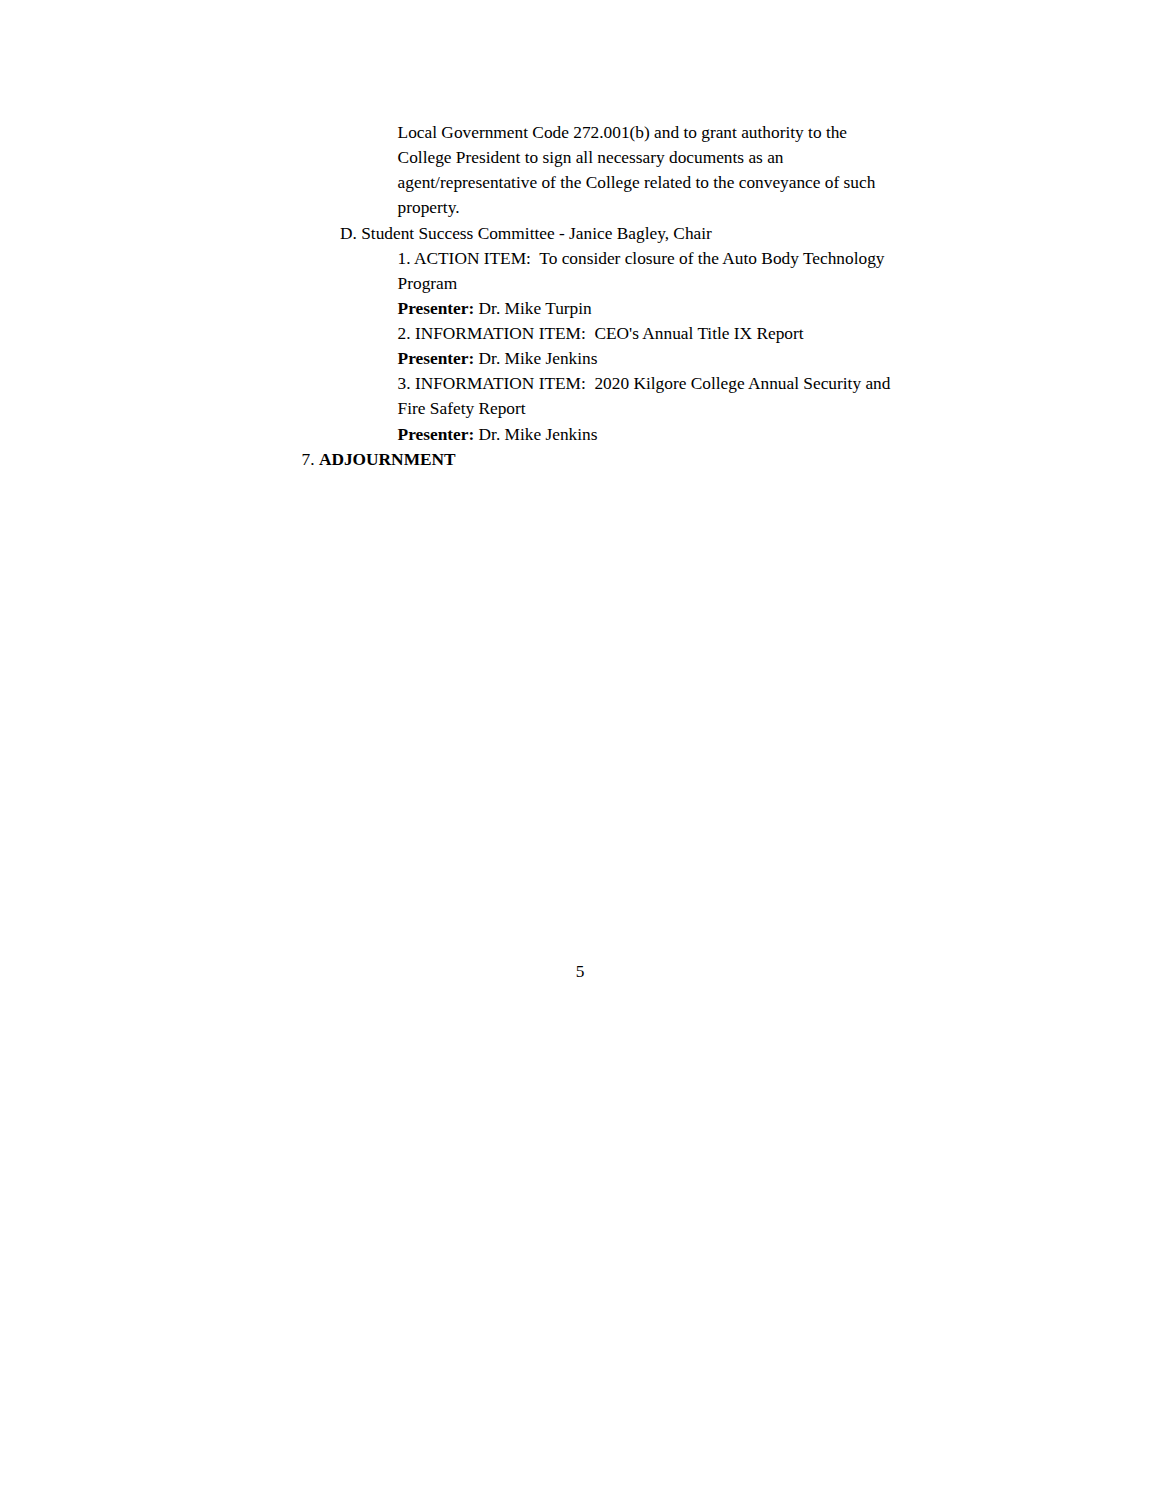Local Government Code 272.001(b) and to grant authority to the College President to sign all necessary documents as an agent/representative of the College related to the conveyance of such property.
D. Student Success Committee - Janice Bagley, Chair
1. ACTION ITEM: To consider closure of the Auto Body Technology Program
Presenter: Dr. Mike Turpin
2. INFORMATION ITEM: CEO's Annual Title IX Report
Presenter: Dr. Mike Jenkins
3. INFORMATION ITEM: 2020 Kilgore College Annual Security and Fire Safety Report
Presenter: Dr. Mike Jenkins
7. ADJOURNMENT
5